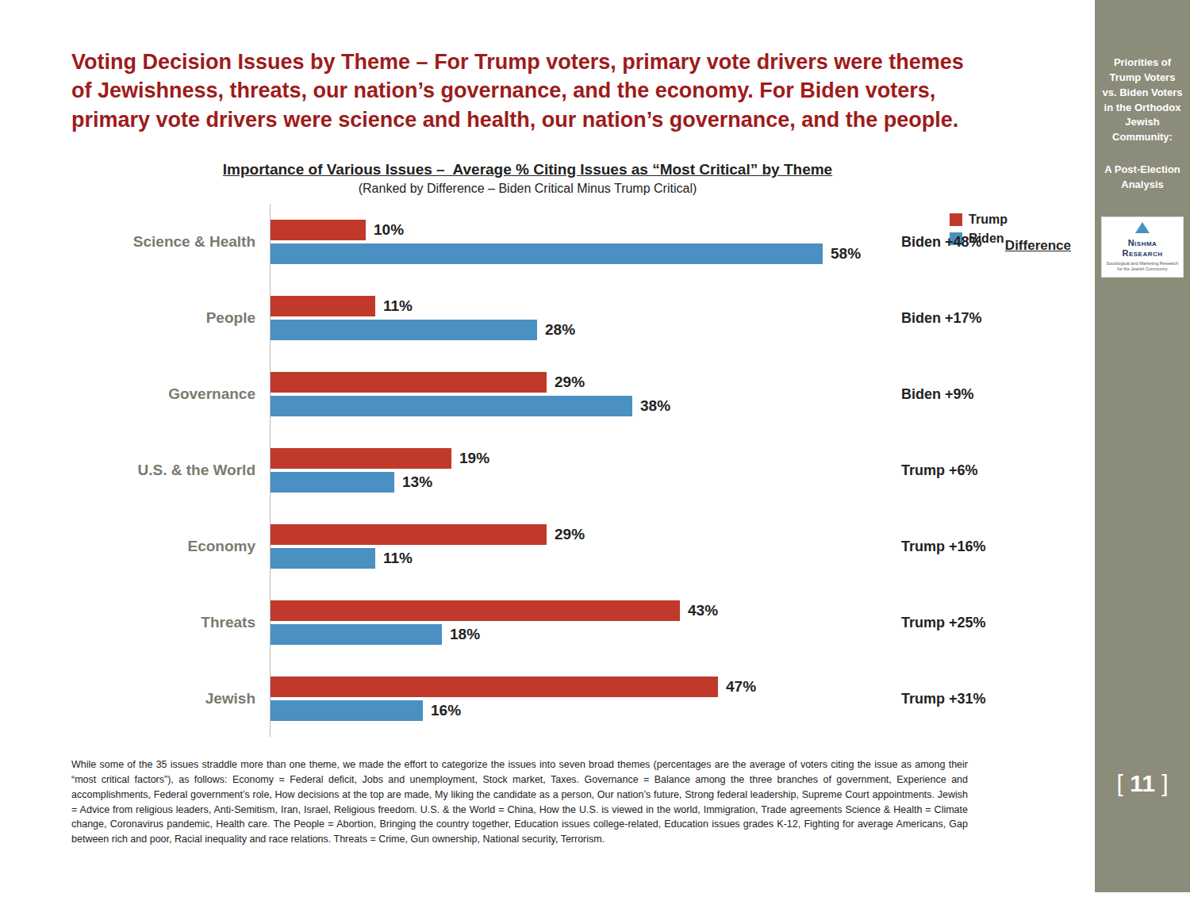Priorities of Trump Voters vs. Biden Voters in the Orthodox Jewish Community:
A Post-Election Analysis
Nishma
Research
Sociological and Marketing Research
for the Jewish Community
[ 11 ]
Voting Decision Issues by Theme – For Trump voters, primary vote drivers were themes of Jewishness, threats, our nation’s governance, and the economy. For Biden voters, primary vote drivers were science and health, our nation’s governance, and the people.
Importance of Various Issues – Average % Citing Issues as “Most Critical” by Theme
(Ranked by Difference – Biden Critical Minus Trump Critical)
Trump
Biden
Difference
Science & Health
10%
58%
Biden +48%
People
11%
28%
Biden +17%
Governance
29%
38%
Biden +9%
U.S. & the World
19%
13%
Trump +6%
Economy
29%
11%
Trump +16%
Threats
43%
18%
Trump +25%
Jewish
47%
16%
Trump +31%
While some of the 35 issues straddle more than one theme, we made the effort to categorize the issues into seven broad themes (percentages are the average of voters citing the issue as among their “most critical factors”), as follows: Economy = Federal deficit, Jobs and unemployment, Stock market, Taxes. Governance = Balance among the three branches of government, Experience and accomplishments, Federal government’s role, How decisions at the top are made, My liking the candidate as a person, Our nation’s future, Strong federal leadership, Supreme Court appointments. Jewish = Advice from religious leaders, Anti-Semitism, Iran, Israel, Religious freedom. U.S. & the World = China, How the U.S. is viewed in the world, Immigration, Trade agreements Science & Health = Climate change, Coronavirus pandemic, Health care. The People = Abortion, Bringing the country together, Education issues college-related, Education issues grades K-12, Fighting for average Americans, Gap between rich and poor, Racial inequality and race relations. Threats = Crime, Gun ownership, National security, Terrorism.